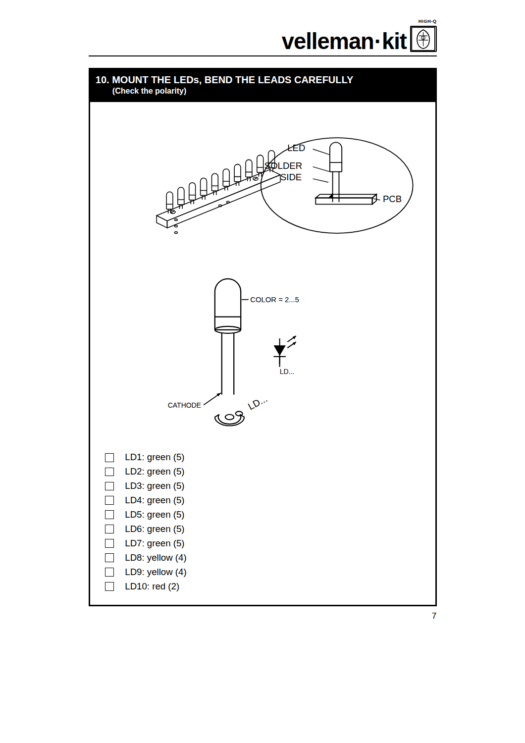HIGH-Q
velleman·kit
10. MOUNT THE LEDs, BEND THE LEADS CAREFULLY (Check the polarity)
LED SOLDER SIDE PCB COLOR = 2...5 LD... CATHODE LD...
LD1: green (5)
LD2: green (5)
LD3: green (5)
LD4: green (5)
LD5: green (5)
LD6: green (5)
LD7: green (5)
LD8: yellow (4)
LD9: yellow (4)
LD10: red (2)
7